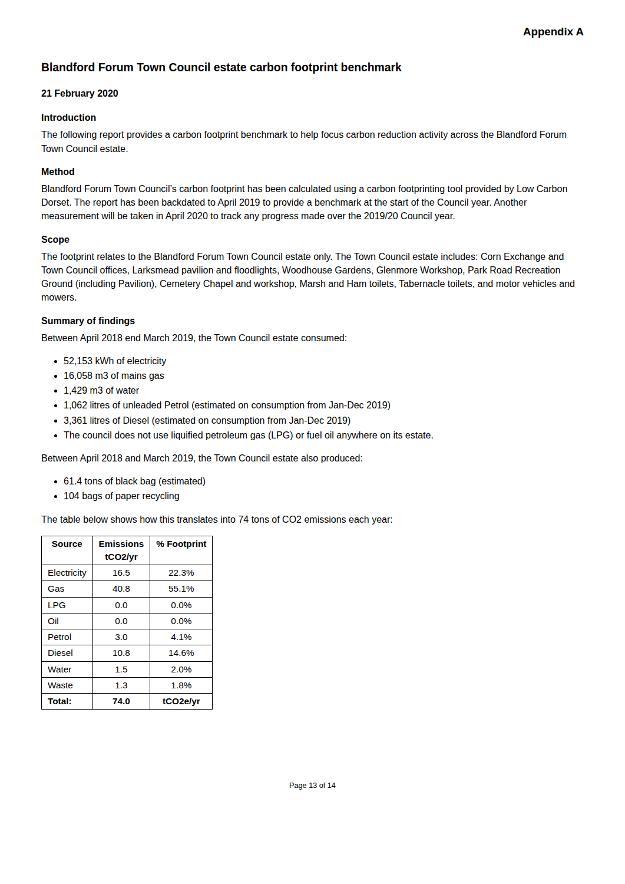Appendix A
Blandford Forum Town Council estate carbon footprint benchmark
21 February 2020
Introduction
The following report provides a carbon footprint benchmark to help focus carbon reduction activity across the Blandford Forum Town Council estate.
Method
Blandford Forum Town Council’s carbon footprint has been calculated using a carbon footprinting tool provided by Low Carbon Dorset. The report has been backdated to April 2019 to provide a benchmark at the start of the Council year. Another measurement will be taken in April 2020 to track any progress made over the 2019/20 Council year.
Scope
The footprint relates to the Blandford Forum Town Council estate only. The Town Council estate includes: Corn Exchange and Town Council offices, Larksmead pavilion and floodlights, Woodhouse Gardens, Glenmore Workshop, Park Road Recreation Ground (including Pavilion), Cemetery Chapel and workshop, Marsh and Ham toilets, Tabernacle toilets, and motor vehicles and mowers.
Summary of findings
Between April 2018 end March 2019, the Town Council estate consumed:
52,153 kWh of electricity
16,058 m3 of mains gas
1,429 m3 of water
1,062 litres of unleaded Petrol (estimated on consumption from Jan-Dec 2019)
3,361 litres of Diesel (estimated on consumption from Jan-Dec 2019)
The council does not use liquified petroleum gas (LPG) or fuel oil anywhere on its estate.
Between April 2018 and March 2019, the Town Council estate also produced:
61.4 tons of black bag (estimated)
104 bags of paper recycling
The table below shows how this translates into 74 tons of CO2 emissions each year:
| Source | Emissions tCO2/yr | % Footprint |
| --- | --- | --- |
| Electricity | 16.5 | 22.3% |
| Gas | 40.8 | 55.1% |
| LPG | 0.0 | 0.0% |
| Oil | 0.0 | 0.0% |
| Petrol | 3.0 | 4.1% |
| Diesel | 10.8 | 14.6% |
| Water | 1.5 | 2.0% |
| Waste | 1.3 | 1.8% |
| Total: | 74.0 | tCO2e/yr |
Page 13 of 14